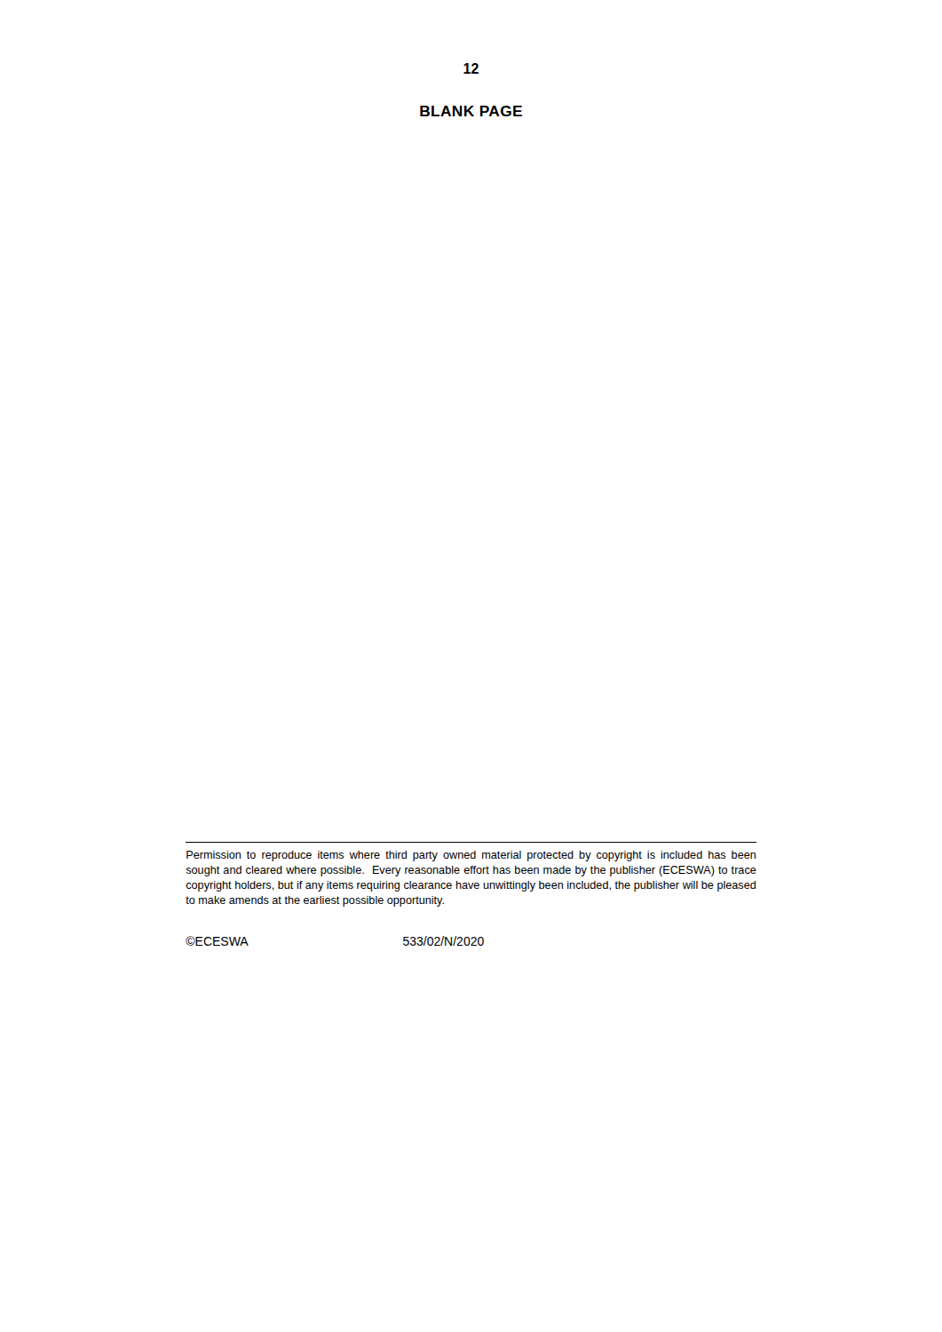12
BLANK PAGE
Permission to reproduce items where third party owned material protected by copyright is included has been sought and cleared where possible. Every reasonable effort has been made by the publisher (ECESWA) to trace copyright holders, but if any items requiring clearance have unwittingly been included, the publisher will be pleased to make amends at the earliest possible opportunity.
©ECESWA 533/02/N/2020